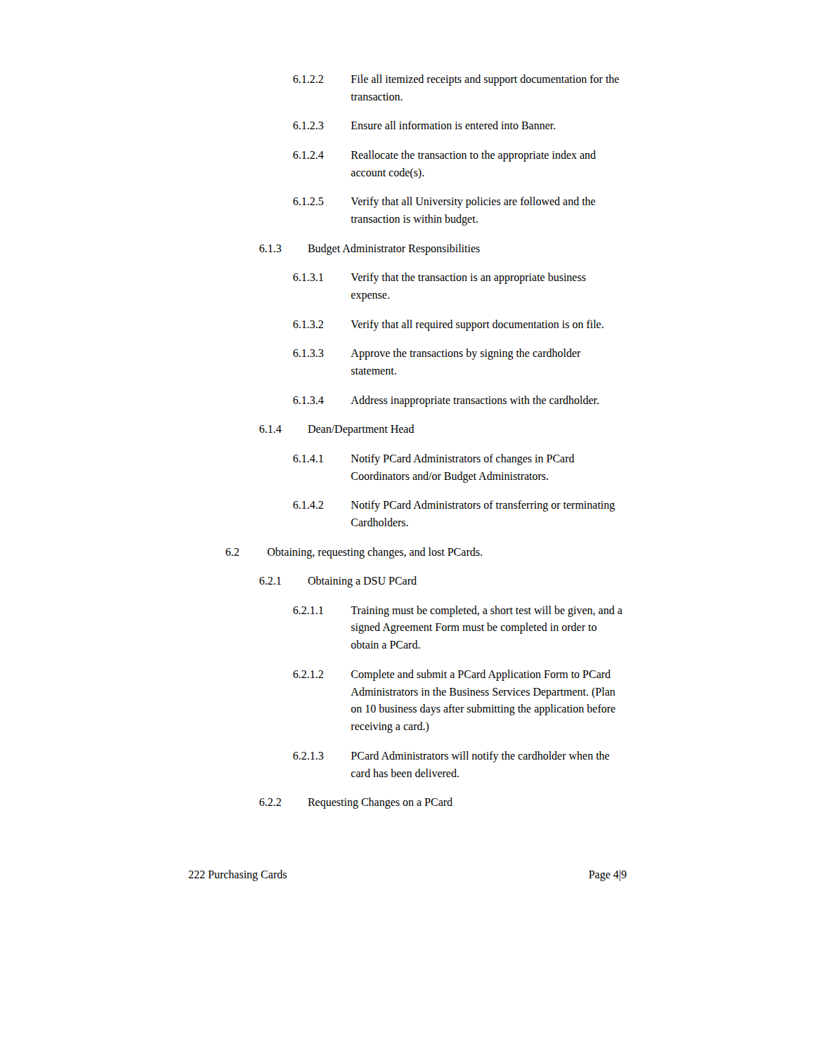6.1.2.2
File all itemized receipts and support documentation for the transaction.
6.1.2.3
Ensure all information is entered into Banner.
6.1.2.4
Reallocate the transaction to the appropriate index and account code(s).
6.1.2.5
Verify that all University policies are followed and the transaction is within budget.
6.1.3
Budget Administrator Responsibilities
6.1.3.1
Verify that the transaction is an appropriate business expense.
6.1.3.2
Verify that all required support documentation is on file.
6.1.3.3
Approve the transactions by signing the cardholder statement.
6.1.3.4
Address inappropriate transactions with the cardholder.
6.1.4
Dean/Department Head
6.1.4.1
Notify PCard Administrators of changes in PCard Coordinators and/or Budget Administrators.
6.1.4.2
Notify PCard Administrators of transferring or terminating Cardholders.
6.2
Obtaining, requesting changes, and lost PCards.
6.2.1
Obtaining a DSU PCard
6.2.1.1
Training must be completed, a short test will be given, and a signed Agreement Form must be completed in order to obtain a PCard.
6.2.1.2
Complete and submit a PCard Application Form to PCard Administrators in the Business Services Department. (Plan on 10 business days after submitting the application before receiving a card.)
6.2.1.3
PCard Administrators will notify the cardholder when the card has been delivered.
6.2.2
Requesting Changes on a PCard
222 Purchasing Cards
Page 4|9